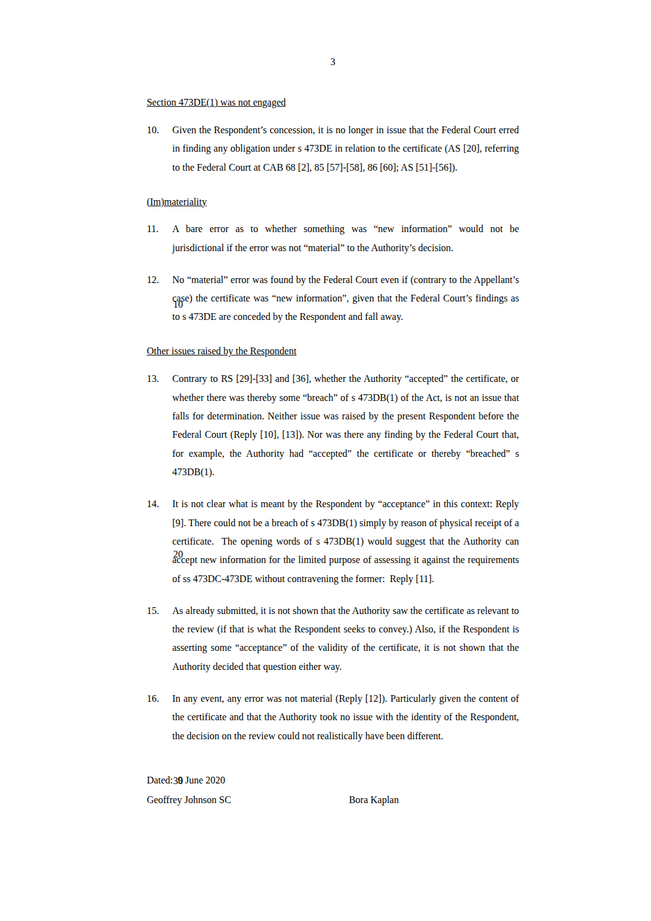3
Section 473DE(1) was not engaged
10. Given the Respondent’s concession, it is no longer in issue that the Federal Court erred in finding any obligation under s 473DE in relation to the certificate (AS [20], referring to the Federal Court at CAB 68 [2], 85 [57]-[58], 86 [60]; AS [51]-[56]).
(Im)materiality
11. A bare error as to whether something was “new information” would not be jurisdictional if the error was not “material” to the Authority’s decision.
10 12. No “material” error was found by the Federal Court even if (contrary to the Appellant’s case) the certificate was “new information”, given that the Federal Court’s findings as to s 473DE are conceded by the Respondent and fall away.
Other issues raised by the Respondent
13. Contrary to RS [29]-[33] and [36], whether the Authority “accepted” the certificate, or whether there was thereby some “breach” of s 473DB(1) of the Act, is not an issue that falls for determination. Neither issue was raised by the present Respondent before the Federal Court (Reply [10], [13]). Nor was there any finding by the Federal Court that, for example, the Authority had “accepted” the certificate or thereby “breached” s 473DB(1).
20 14. It is not clear what is meant by the Respondent by “acceptance” in this context: Reply [9]. There could not be a breach of s 473DB(1) simply by reason of physical receipt of a certificate. The opening words of s 473DB(1) would suggest that the Authority can accept new information for the limited purpose of assessing it against the requirements of ss 473DC-473DE without contravening the former: Reply [11].
15. As already submitted, it is not shown that the Authority saw the certificate as relevant to the review (if that is what the Respondent seeks to convey.) Also, if the Respondent is asserting some “acceptance” of the validity of the certificate, it is not shown that the Authority decided that question either way.
16. In any event, any error was not material (Reply [12]). Particularly given the content of the certificate and that the Authority took no issue with the identity of the Respondent, the decision on the review could not realistically have been different.
30
Dated: 9 June 2020
Geoffrey Johnson SC Bora Kaplan